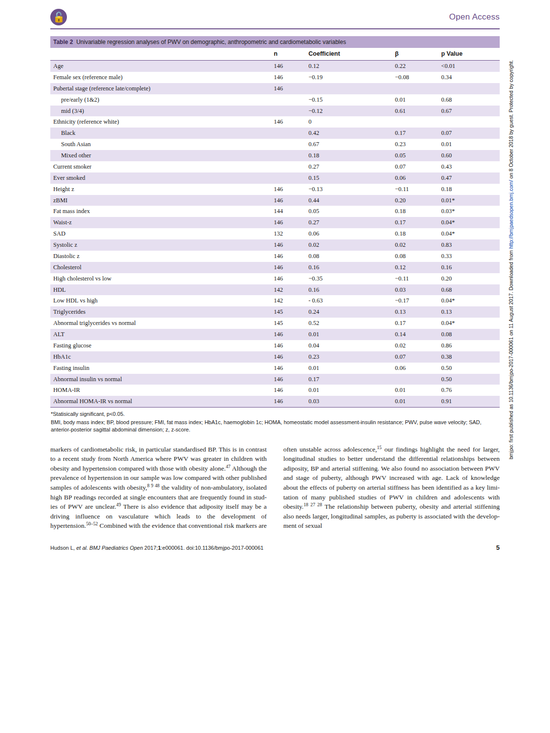bmjpo: first published as 10.1136/bmjpo-2017-000061 on 11 August 2017. Downloaded from http://bmjpaedsopen.bmj.com/ on 8 October 2018 by guest. Protected by copyright.
🔓
Open Access
Table 2 Univariable regression analyses of PWV on demographic, anthropometric and cardiometabolic variables
| | n | Coefficient | β | p Value |
| --- | --- | --- | --- | --- |
| Age | 146 | 0.12 | 0.22 | <0.01 |
| Female sex (reference male) | 146 | −0.19 | −0.08 | 0.34 |
| Pubertal stage (reference late/complete) | 146 | | | |
| pre/early (1&2) | | −0.15 | 0.01 | 0.68 |
| mid (3/4) | | −0.12 | 0.61 | 0.67 |
| Ethnicity (reference white) | 146 | 0 | | |
| Black | | 0.42 | 0.17 | 0.07 |
| South Asian | | 0.67 | 0.23 | 0.01 |
| Mixed other | | 0.18 | 0.05 | 0.60 |
| Current smoker | | 0.27 | 0.07 | 0.43 |
| Ever smoked | | 0.15 | 0.06 | 0.47 |
| Height z | 146 | −0.13 | −0.11 | 0.18 |
| zBMI | 146 | 0.44 | 0.20 | 0.01* |
| Fat mass index | 144 | 0.05 | 0.18 | 0.03* |
| Waist-z | 146 | 0.27 | 0.17 | 0.04* |
| SAD | 132 | 0.06 | 0.18 | 0.04* |
| Systolic z | 146 | 0.02 | 0.02 | 0.83 |
| Diastolic z | 146 | 0.08 | 0.08 | 0.33 |
| Cholesterol | 146 | 0.16 | 0.12 | 0.16 |
| High cholesterol vs low | 146 | −0.35 | −0.11 | 0.20 |
| HDL | 142 | 0.16 | 0.03 | 0.68 |
| Low HDL vs high | 142 | - 0.63 | −0.17 | 0.04* |
| Triglycerides | 145 | 0.24 | 0.13 | 0.13 |
| Abnormal triglycerides vs normal | 145 | 0.52 | 0.17 | 0.04* |
| ALT | 146 | 0.01 | 0.14 | 0.08 |
| Fasting glucose | 146 | 0.04 | 0.02 | 0.86 |
| HbA1c | 146 | 0.23 | 0.07 | 0.38 |
| Fasting insulin | 146 | 0.01 | 0.06 | 0.50 |
| Abnormal insulin vs normal | 146 | 0.17 | | 0.50 |
| HOMA-IR | 146 | 0.01 | 0.01 | 0.76 |
| Abnormal HOMA-IR vs normal | 146 | 0.03 | 0.01 | 0.91 |
| *Statisically significant, p<0.05. BMI, body mass index; BP, blood pressure; FMI, fat mass index; HbA1c, haemoglobin 1c; HOMA, homeostatic model assessment-insulin resistance; PWV, pulse wave velocity; SAD, anterior-posterior sagittal abdominal dimension; z, z-score. |
markers of cardiometabolic risk, in particular standardised BP. This is in contrast to a recent study from North America where PWV was greater in children with obesity and hypertension compared with those with obesity alone.47 Although the prevalence of hypertension in our sample was low compared with other published samples of adolescents with obesity,8 9 48 the validity of non-ambulatory, isolated high BP readings recorded at single encounters that are frequently found in studies of PWV are unclear.49 There is also evidence that adiposity itself may be a driving influence on vasculature which leads to the development of hypertension.50–52 Combined with the evidence that conventional risk markers are often unstable across adolescence,15 our findings highlight the need for larger, longitudinal studies to better understand the differential relationships between adiposity, BP and arterial stiffening. We also found no association between PWV and stage of puberty, although PWV increased with age. Lack of knowledge about the effects of puberty on arterial stiffness has been identified as a key limitation of many published studies of PWV in children and adolescents with obesity.18 27 28 The relationship between puberty, obesity and arterial stiffening also needs larger, longitudinal samples, as puberty is associated with the development of sexual
Hudson L, et al. BMJ Paediatrics Open 2017;1:e000061. doi:10.1136/bmjpo-2017-000061
5